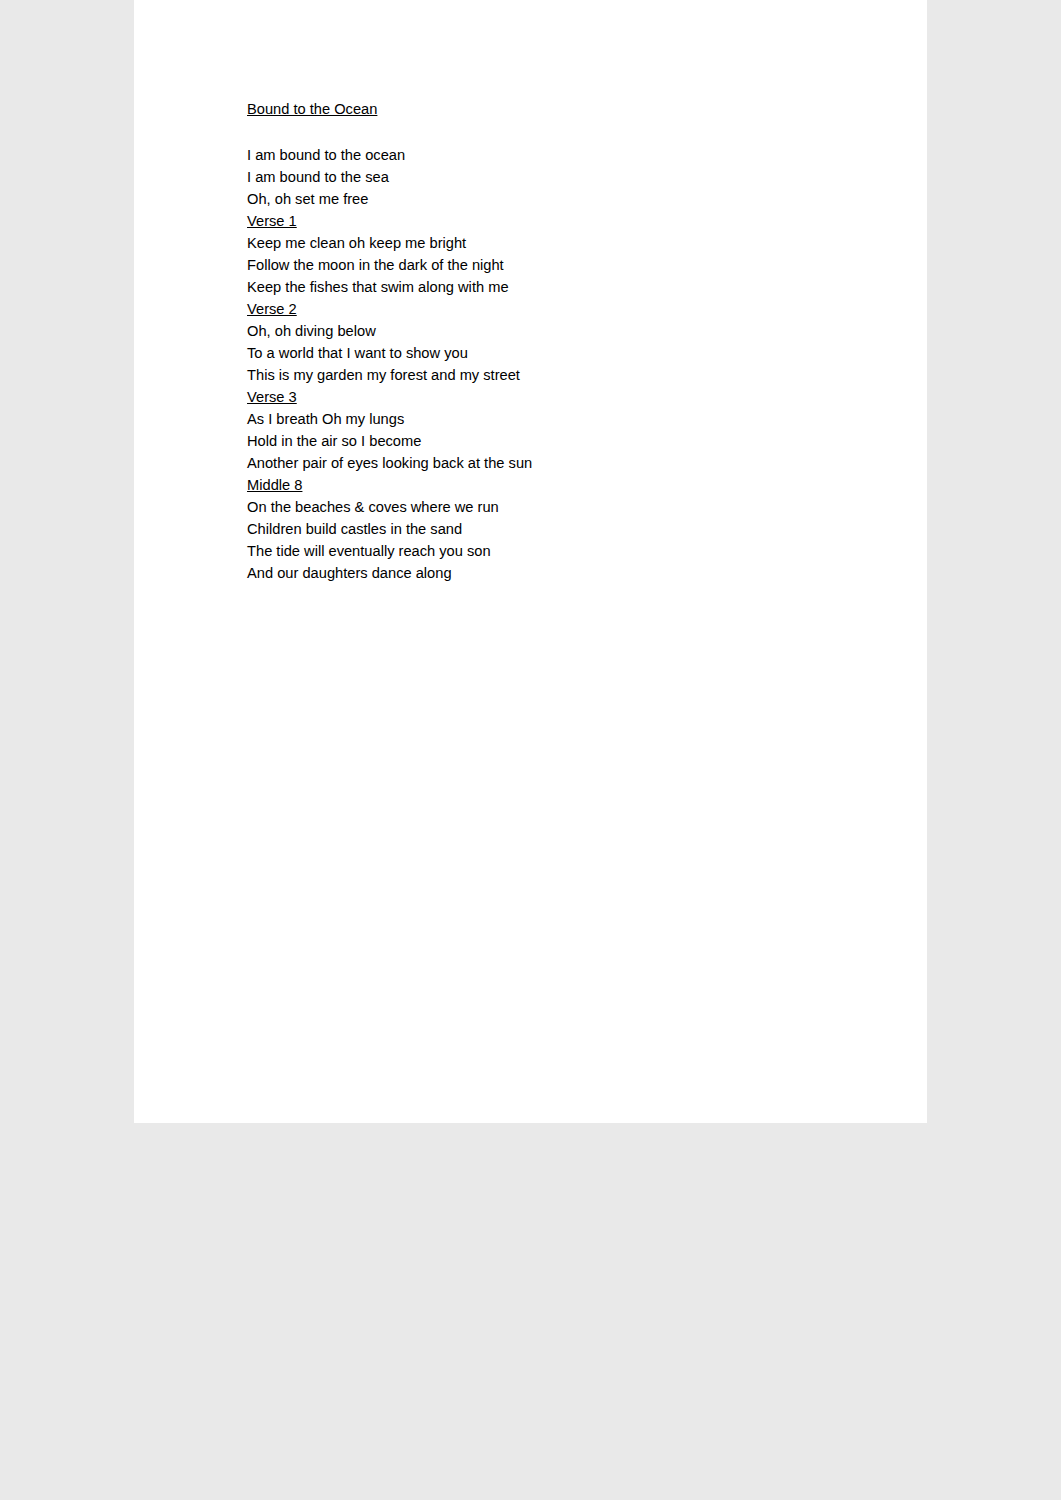Bound to the Ocean
I am bound to the ocean
I am bound to the sea
Oh, oh set me free
Verse 1
Keep me clean oh keep me bright
Follow the moon in the dark of the night
Keep the fishes that swim along with me
Verse 2
Oh, oh diving below
To a world that I want to show you
This is my garden my forest and my street
Verse 3
As I breath Oh my lungs
Hold in the air so I become
Another pair of eyes looking back at the sun
Middle 8
On the beaches & coves where we run
Children build castles in the sand
The tide will eventually reach you son
And our daughters dance along